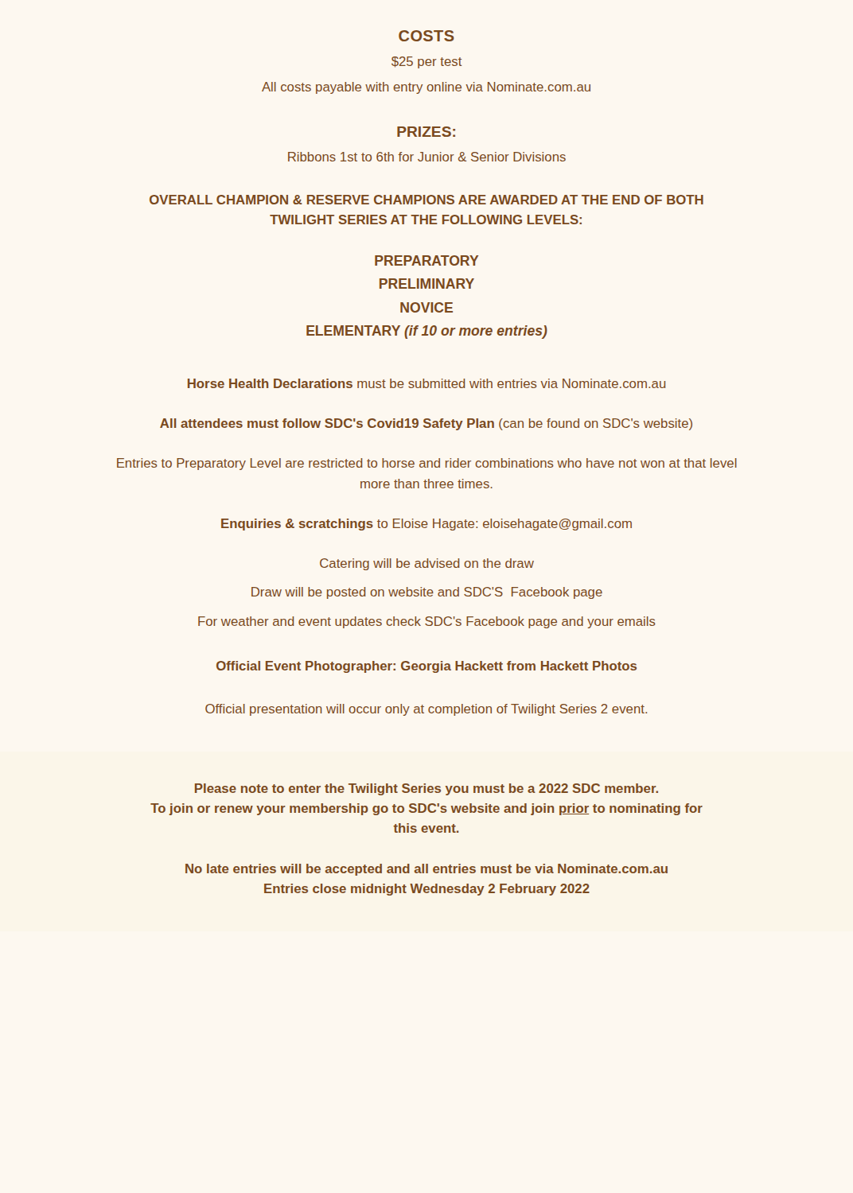COSTS
$25 per test
All costs payable with entry online via Nominate.com.au
PRIZES:
Ribbons 1st to 6th for Junior & Senior Divisions
Overall Champion & Reserve Champions are awarded at the end of both Twilight Series at the following levels:
PREPARATORY
PRELIMINARY
NOVICE
ELEMENTARY (if 10 or more entries)
Horse Health Declarations must be submitted with entries via Nominate.com.au
All attendees must follow SDC's Covid19 Safety Plan (can be found on SDC's website)
Entries to Preparatory Level are restricted to horse and rider combinations who have not won at that level more than three times.
Enquiries & scratchings to Eloise Hagate: eloisehagate@gmail.com
Catering will be advised on the draw
Draw will be posted on website and SDC'S Facebook page
For weather and event updates check SDC's Facebook page and your emails
Official Event Photographer: Georgia Hackett from Hackett Photos
Official presentation will occur only at completion of Twilight Series 2 event.
Please note to enter the Twilight Series you must be a 2022 SDC member.
To join or renew your membership go to SDC's website and join prior to nominating for this event.
No late entries will be accepted and all entries must be via Nominate.com.au
Entries close midnight Wednesday 2 February 2022